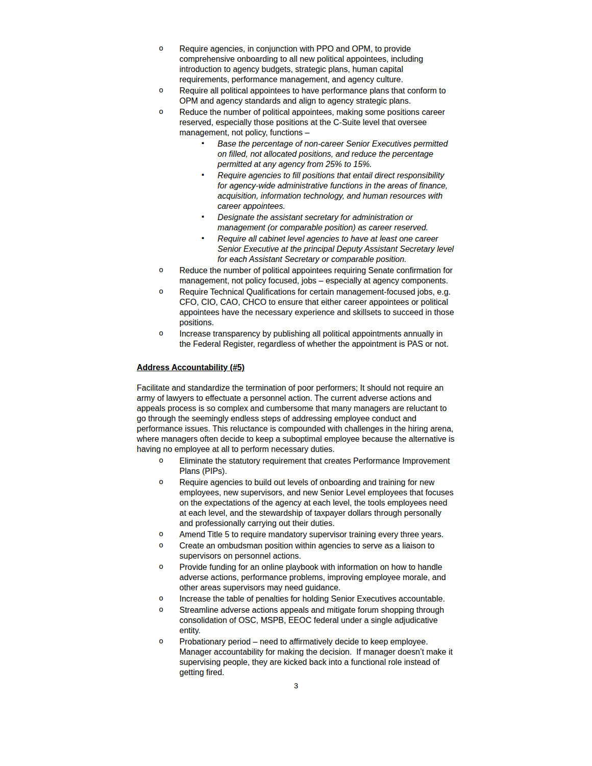Require agencies, in conjunction with PPO and OPM, to provide comprehensive onboarding to all new political appointees, including introduction to agency budgets, strategic plans, human capital requirements, performance management, and agency culture.
Require all political appointees to have performance plans that conform to OPM and agency standards and align to agency strategic plans.
Reduce the number of political appointees, making some positions career reserved, especially those positions at the C-Suite level that oversee management, not policy, functions –
Base the percentage of non-career Senior Executives permitted on filled, not allocated positions, and reduce the percentage permitted at any agency from 25% to 15%.
Require agencies to fill positions that entail direct responsibility for agency-wide administrative functions in the areas of finance, acquisition, information technology, and human resources with career appointees.
Designate the assistant secretary for administration or management (or comparable position) as career reserved.
Require all cabinet level agencies to have at least one career Senior Executive at the principal Deputy Assistant Secretary level for each Assistant Secretary or comparable position.
Reduce the number of political appointees requiring Senate confirmation for management, not policy focused, jobs – especially at agency components.
Require Technical Qualifications for certain management-focused jobs, e.g. CFO, CIO, CAO, CHCO to ensure that either career appointees or political appointees have the necessary experience and skillsets to succeed in those positions.
Increase transparency by publishing all political appointments annually in the Federal Register, regardless of whether the appointment is PAS or not.
Address Accountability (#5)
Facilitate and standardize the termination of poor performers; It should not require an army of lawyers to effectuate a personnel action. The current adverse actions and appeals process is so complex and cumbersome that many managers are reluctant to go through the seemingly endless steps of addressing employee conduct and performance issues. This reluctance is compounded with challenges in the hiring arena, where managers often decide to keep a suboptimal employee because the alternative is having no employee at all to perform necessary duties.
Eliminate the statutory requirement that creates Performance Improvement Plans (PIPs).
Require agencies to build out levels of onboarding and training for new employees, new supervisors, and new Senior Level employees that focuses on the expectations of the agency at each level, the tools employees need at each level, and the stewardship of taxpayer dollars through personally and professionally carrying out their duties.
Amend Title 5 to require mandatory supervisor training every three years.
Create an ombudsman position within agencies to serve as a liaison to supervisors on personnel actions.
Provide funding for an online playbook with information on how to handle adverse actions, performance problems, improving employee morale, and other areas supervisors may need guidance.
Increase the table of penalties for holding Senior Executives accountable.
Streamline adverse actions appeals and mitigate forum shopping through consolidation of OSC, MSPB, EEOC federal under a single adjudicative entity.
Probationary period – need to affirmatively decide to keep employee. Manager accountability for making the decision. If manager doesn’t make it supervising people, they are kicked back into a functional role instead of getting fired.
3